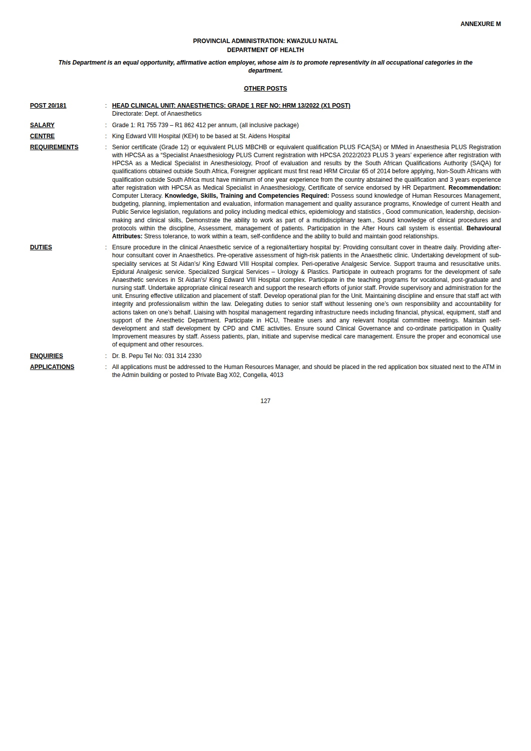ANNEXURE M
PROVINCIAL ADMINISTRATION: KWAZULU NATAL
DEPARTMENT OF HEALTH
This Department is an equal opportunity, affirmative action employer, whose aim is to promote representivity in all occupational categories in the department.
OTHER POSTS
| POST 20/181 | : | HEAD CLINICAL UNIT: ANAESTHETICS: GRADE 1 REF NO: HRM 13/2022 (X1 POST) Directorate: Dept. of Anaesthetics |
| SALARY | : | Grade 1: R1 755 739 – R1 862 412 per annum, (all inclusive package) |
| CENTRE | : | King Edward VIII Hospital (KEH) to be based at St. Aidens Hospital |
| REQUIREMENTS | : | Senior certificate (Grade 12) or equivalent PLUS MBCHB or equivalent qualification PLUS FCA(SA) or MMed in Anaesthesia PLUS Registration with HPCSA as a “Specialist Anaesthesiology PLUS Current registration with HPCSA 2022/2023 PLUS 3 years’ experience after registration with HPCSA as a Medical Specialist in Anesthesiology, Proof of evaluation and results by the South African Qualifications Authority (SAQA) for qualifications obtained outside South Africa, Foreigner applicant must first read HRM Circular 65 of 2014 before applying, Non-South Africans with qualification outside South Africa must have minimum of one year experience from the country abstained the qualification and 3 years experience after registration with HPCSA as Medical Specialist in Anaesthesiology, Certificate of service endorsed by HR Department. Recommendation: Computer Literacy. Knowledge, Skills, Training and Competencies Required: Possess sound knowledge of Human Resources Management, budgeting, planning, implementation and evaluation, information management and quality assurance programs, Knowledge of current Health and Public Service legislation, regulations and policy including medical ethics, epidemiology and statistics , Good communication, leadership, decision-making and clinical skills, Demonstrate the ability to work as part of a multidisciplinary team., Sound knowledge of clinical procedures and protocols within the discipline, Assessment, management of patients. Participation in the After Hours call system is essential. Behavioural Attributes: Stress tolerance, to work within a team, self-confidence and the ability to build and maintain good relationships. |
| DUTIES | : | Ensure procedure in the clinical Anaesthetic service of a regional/tertiary hospital by: Providing consultant cover in theatre daily. Providing after-hour consultant cover in Anaesthetics. Pre-operative assessment of high-risk patients in the Anaesthetic clinic. Undertaking development of sub-speciality services at St Aidan’s/ King Edward VIII Hospital complex. Peri-operative Analgesic Service. Support trauma and resuscitative units. Epidural Analgesic service. Specialized Surgical Services – Urology & Plastics. Participate in outreach programs for the development of safe Anaesthetic services in St Aidan’s/ King Edward VIII Hospital complex. Participate in the teaching programs for vocational, post-graduate and nursing staff. Undertake appropriate clinical research and support the research efforts of junior staff. Provide supervisory and administration for the unit. Ensuring effective utilization and placement of staff. Develop operational plan for the Unit. Maintaining discipline and ensure that staff act with integrity and professionalism within the law. Delegating duties to senior staff without lessening one’s own responsibility and accountability for actions taken on one’s behalf. Liaising with hospital management regarding infrastructure needs including financial, physical, equipment, staff and support of the Anesthetic Department. Participate in HCU, Theatre users and any relevant hospital committee meetings. Maintain self-development and staff development by CPD and CME activities. Ensure sound Clinical Governance and co-ordinate participation in Quality Improvement measures by staff. Assess patients, plan, initiate and supervise medical care management. Ensure the proper and economical use of equipment and other resources. |
| ENQUIRIES | : | Dr. B. Pepu Tel No: 031 314 2330 |
| APPLICATIONS | : | All applications must be addressed to the Human Resources Manager, and should be placed in the red application box situated next to the ATM in the Admin building or posted to Private Bag X02, Congella, 4013 |
127